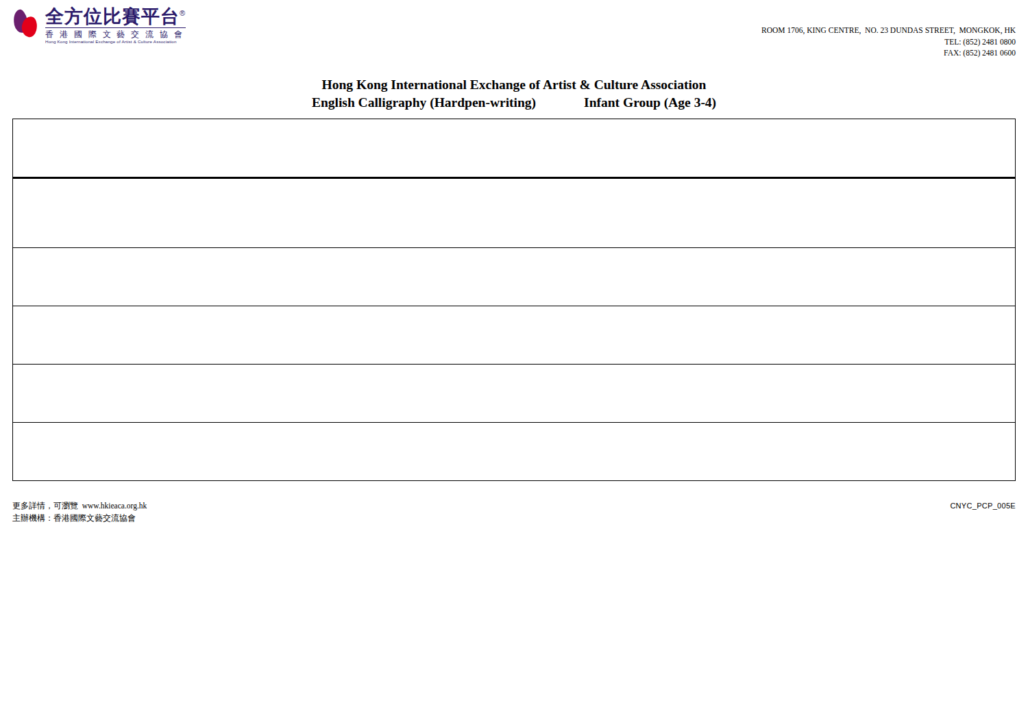全方位比賽平台®
香 港 國 際 文 藝 交 流 協 會
Hong Kong International Exchange of Artist & Culture Association
ROOM 1706, KING CENTRE, NO. 23 DUNDAS STREET, MONGKOK, HK
TEL: (852) 2481 0800
FAX: (852) 2481 0600
Hong Kong International Exchange of Artist & Culture Association
English Calligraphy (Hardpen-writing) Infant Group (Age 3-4)
CNYC_PCP_005E
更多詳情，可瀏覽 www.hkieaca.org.hk
主辦機構：香港國際文藝交流協會